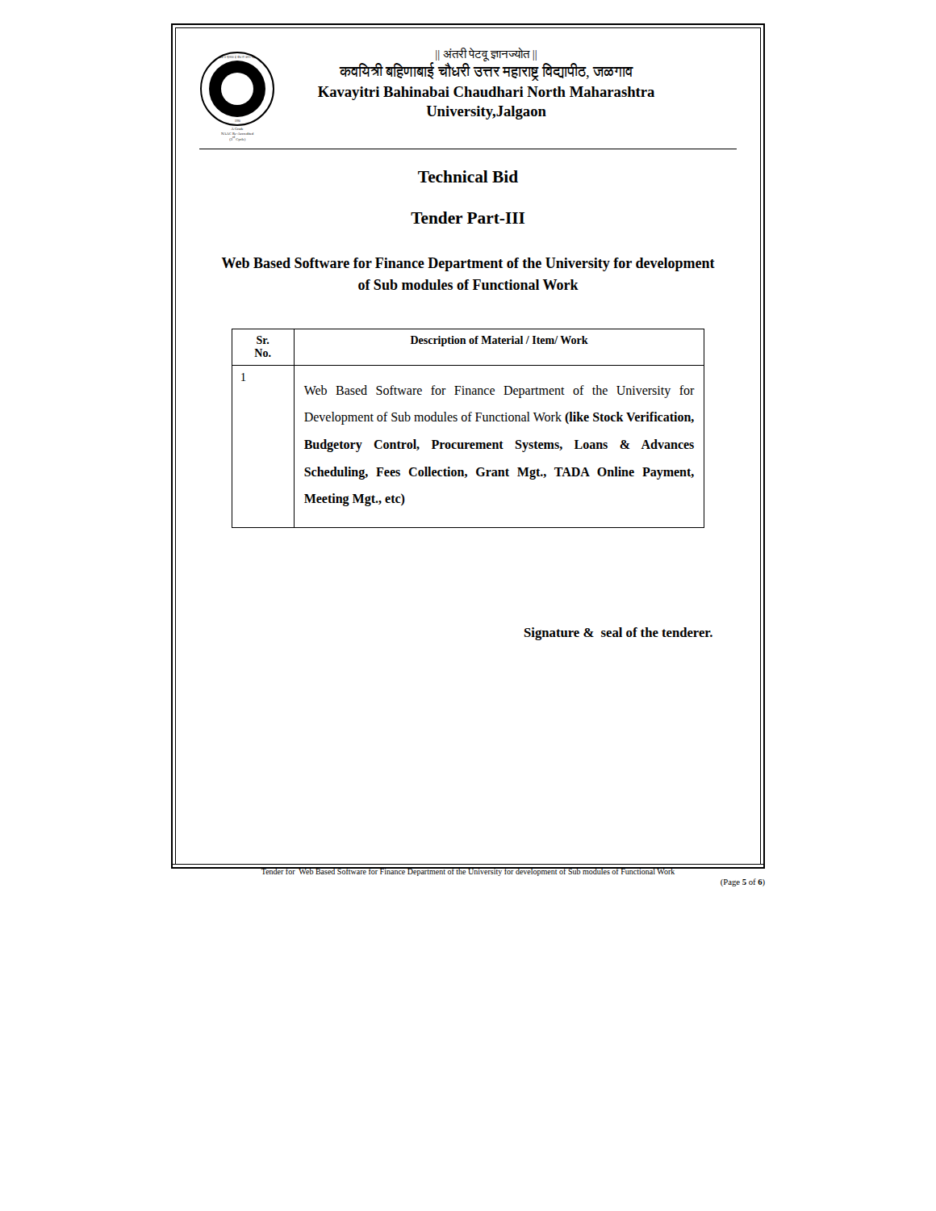कवयित्री बहिणाबाई चौधरी उत्तर महाराष्ट्र
1990
A Grade
NAAC Re-Accredited
(3rd Cycle)
|| अंतरी पेटवू ज्ञानज्योत ||
कवयित्री बहिणाबाई चौधरी उत्तर महाराष्ट्र विद्यापीठ, जळगाव
Kavayitri Bahinabai Chaudhari North Maharashtra
University,Jalgaon
Technical Bid
Tender Part-III
Web Based Software for Finance Department of the University for development of Sub modules of Functional Work
| Sr. No. | Description of Material / Item/ Work |
| --- | --- |
| 1 | Web Based Software for Finance Department of the University for Development of Sub modules of Functional Work (like Stock Verification, Budgetory Control, Procurement Systems, Loans & Advances Scheduling, Fees Collection, Grant Mgt., TADA Online Payment, Meeting Mgt., etc) |
Signature & seal of the tenderer.
Tender for Web Based Software for Finance Department of the University for development of Sub modules of Functional Work
(Page 5 of 6)